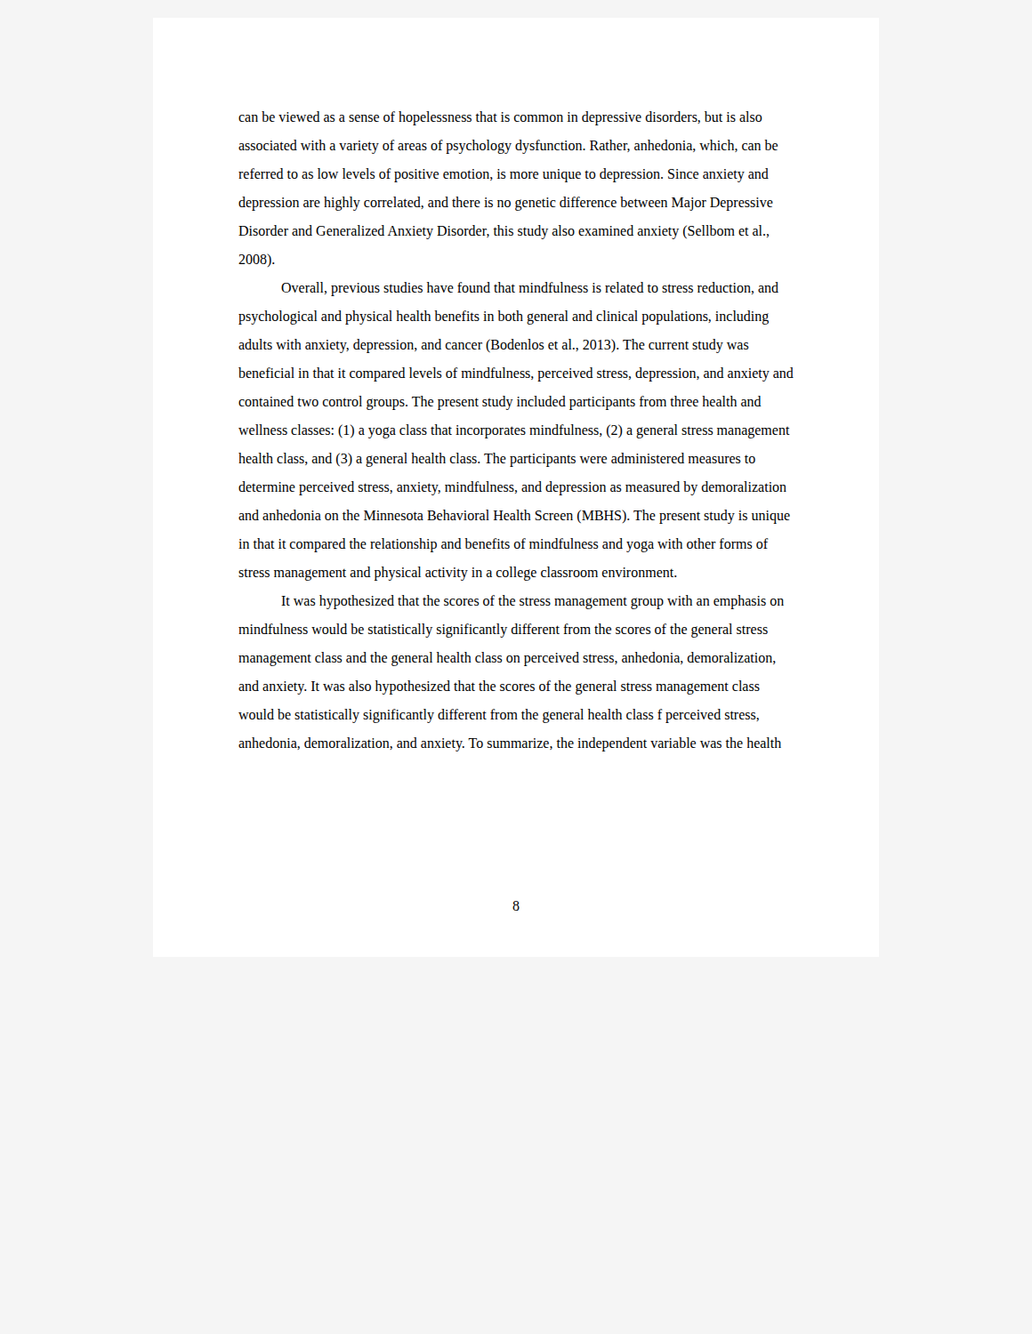can be viewed as a sense of hopelessness that is common in depressive disorders, but is also associated with a variety of areas of psychology dysfunction. Rather, anhedonia, which, can be referred to as low levels of positive emotion, is more unique to depression. Since anxiety and depression are highly correlated, and there is no genetic difference between Major Depressive Disorder and Generalized Anxiety Disorder, this study also examined anxiety (Sellbom et al., 2008).
Overall, previous studies have found that mindfulness is related to stress reduction, and psychological and physical health benefits in both general and clinical populations, including adults with anxiety, depression, and cancer (Bodenlos et al., 2013). The current study was beneficial in that it compared levels of mindfulness, perceived stress, depression, and anxiety and contained two control groups. The present study included participants from three health and wellness classes: (1) a yoga class that incorporates mindfulness, (2) a general stress management health class, and (3) a general health class. The participants were administered measures to determine perceived stress, anxiety, mindfulness, and depression as measured by demoralization and anhedonia on the Minnesota Behavioral Health Screen (MBHS). The present study is unique in that it compared the relationship and benefits of mindfulness and yoga with other forms of stress management and physical activity in a college classroom environment.
It was hypothesized that the scores of the stress management group with an emphasis on mindfulness would be statistically significantly different from the scores of the general stress management class and the general health class on perceived stress, anhedonia, demoralization, and anxiety. It was also hypothesized that the scores of the general stress management class would be statistically significantly different from the general health class f perceived stress, anhedonia, demoralization, and anxiety. To summarize, the independent variable was the health
8